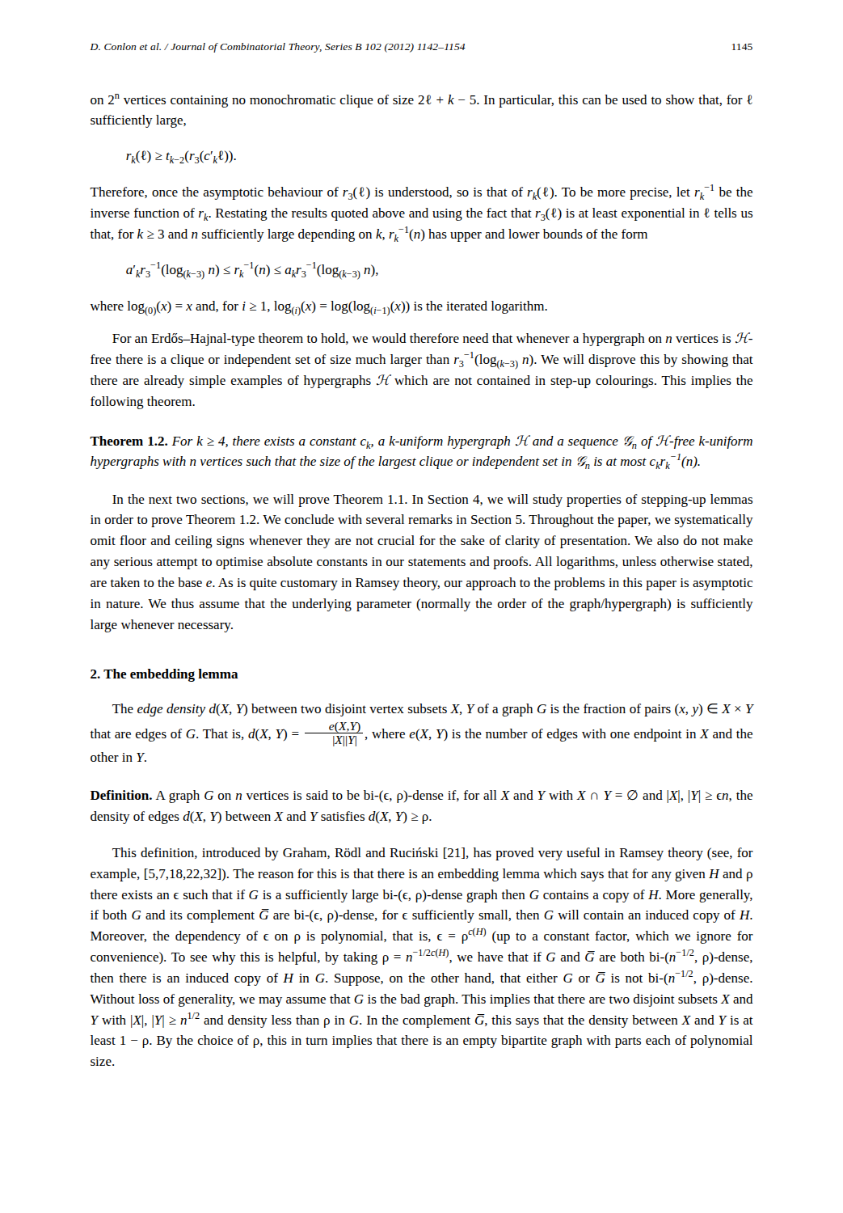D. Conlon et al. / Journal of Combinatorial Theory, Series B 102 (2012) 1142–1154 1145
on 2n vertices containing no monochromatic clique of size 2ℓ + k − 5. In particular, this can be used to show that, for ℓ sufficiently large,
rk(ℓ) ≥ tk−2(r3(c′kℓ)).
Therefore, once the asymptotic behaviour of r3(ℓ) is understood, so is that of rk(ℓ). To be more precise, let rk−1 be the inverse function of rk. Restating the results quoted above and using the fact that r3(ℓ) is at least exponential in ℓ tells us that, for k ≥ 3 and n sufficiently large depending on k, rk−1(n) has upper and lower bounds of the form
a′kr3−1(log(k−3) n) ≤ rk−1(n) ≤ akr3−1(log(k−3) n),
where log(0)(x) = x and, for i ≥ 1, log(i)(x) = log(log(i−1)(x)) is the iterated logarithm.
For an Erdős–Hajnal-type theorem to hold, we would therefore need that whenever a hypergraph on n vertices is ℋ-free there is a clique or independent set of size much larger than r3−1(log(k−3) n). We will disprove this by showing that there are already simple examples of hypergraphs ℋ which are not contained in step-up colourings. This implies the following theorem.
Theorem 1.2. For k ≥ 4, there exists a constant ck, a k-uniform hypergraph ℋ and a sequence 𝒢n of ℋ-free k-uniform hypergraphs with n vertices such that the size of the largest clique or independent set in 𝒢n is at most ckrk−1(n).
In the next two sections, we will prove Theorem 1.1. In Section 4, we will study properties of stepping-up lemmas in order to prove Theorem 1.2. We conclude with several remarks in Section 5. Throughout the paper, we systematically omit floor and ceiling signs whenever they are not crucial for the sake of clarity of presentation. We also do not make any serious attempt to optimise absolute constants in our statements and proofs. All logarithms, unless otherwise stated, are taken to the base e. As is quite customary in Ramsey theory, our approach to the problems in this paper is asymptotic in nature. We thus assume that the underlying parameter (normally the order of the graph/hypergraph) is sufficiently large whenever necessary.
2. The embedding lemma
The edge density d(X, Y) between two disjoint vertex subsets X, Y of a graph G is the fraction of pairs (x, y) ∈ X × Y that are edges of G. That is, d(X, Y) = e(X,Y)|X||Y|, where e(X, Y) is the number of edges with one endpoint in X and the other in Y.
Definition. A graph G on n vertices is said to be bi-(ϵ, ρ)-dense if, for all X and Y with X ∩ Y = ∅ and |X|, |Y| ≥ ϵn, the density of edges d(X, Y) between X and Y satisfies d(X, Y) ≥ ρ.
This definition, introduced by Graham, Rödl and Ruciński [21], has proved very useful in Ramsey theory (see, for example, [5,7,18,22,32]). The reason for this is that there is an embedding lemma which says that for any given H and ρ there exists an ϵ such that if G is a sufficiently large bi-(ϵ, ρ)-dense graph then G contains a copy of H. More generally, if both G and its complement G̅ are bi-(ϵ, ρ)-dense, for ϵ sufficiently small, then G will contain an induced copy of H. Moreover, the dependency of ϵ on ρ is polynomial, that is, ϵ = ρc(H) (up to a constant factor, which we ignore for convenience). To see why this is helpful, by taking ρ = n−1/2c(H), we have that if G and G̅ are both bi-(n−1/2, ρ)-dense, then there is an induced copy of H in G. Suppose, on the other hand, that either G or G̅ is not bi-(n−1/2, ρ)-dense. Without loss of generality, we may assume that G is the bad graph. This implies that there are two disjoint subsets X and Y with |X|, |Y| ≥ n1/2 and density less than ρ in G. In the complement G̅, this says that the density between X and Y is at least 1 − ρ. By the choice of ρ, this in turn implies that there is an empty bipartite graph with parts each of polynomial size.